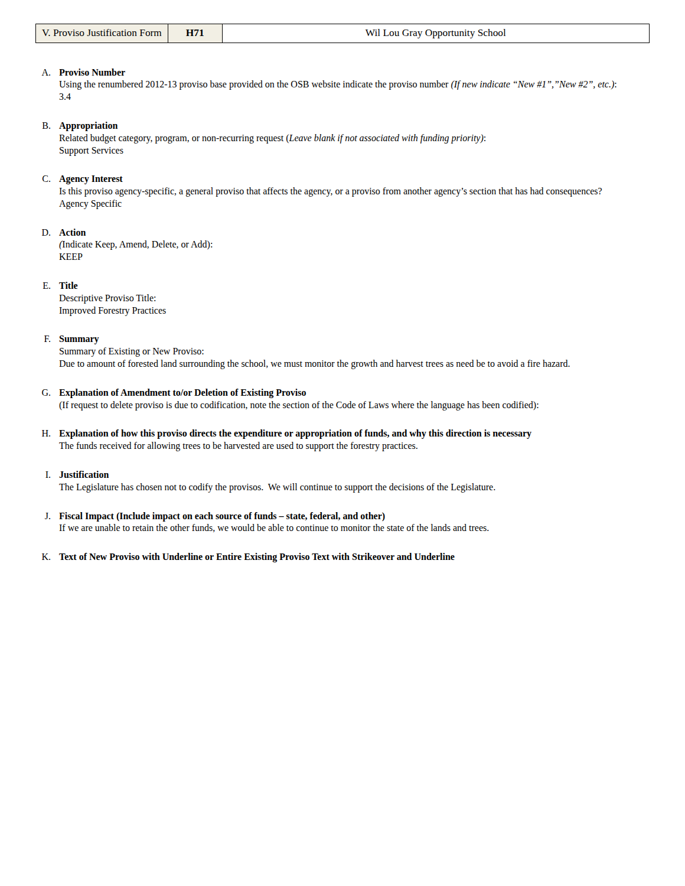V. Proviso Justification Form
H71
Wil Lou Gray Opportunity School
Proviso Number
Using the renumbered 2012-13 proviso base provided on the OSB website indicate the proviso number (If new indicate “New #1”,”New #2”, etc.):
3.4
Appropriation
Related budget category, program, or non-recurring request (Leave blank if not associated with funding priority):
Support Services
Agency Interest
Is this proviso agency-specific, a general proviso that affects the agency, or a proviso from another agency’s section that has had consequences?
Agency Specific
Action
(Indicate Keep, Amend, Delete, or Add):
KEEP
Title
Descriptive Proviso Title:
Improved Forestry Practices
Summary
Summary of Existing or New Proviso:
Due to amount of forested land surrounding the school, we must monitor the growth and harvest trees as need be to avoid a fire hazard.
Explanation of Amendment to/or Deletion of Existing Proviso
(If request to delete proviso is due to codification, note the section of the Code of Laws where the language has been codified):
Explanation of how this proviso directs the expenditure or appropriation of funds, and why this direction is necessary
The funds received for allowing trees to be harvested are used to support the forestry practices.
Justification
The Legislature has chosen not to codify the provisos. We will continue to support the decisions of the Legislature.
Fiscal Impact (Include impact on each source of funds – state, federal, and other)
If we are unable to retain the other funds, we would be able to continue to monitor the state of the lands and trees.
Text of New Proviso with Underline or Entire Existing Proviso Text with Strikeover and Underline